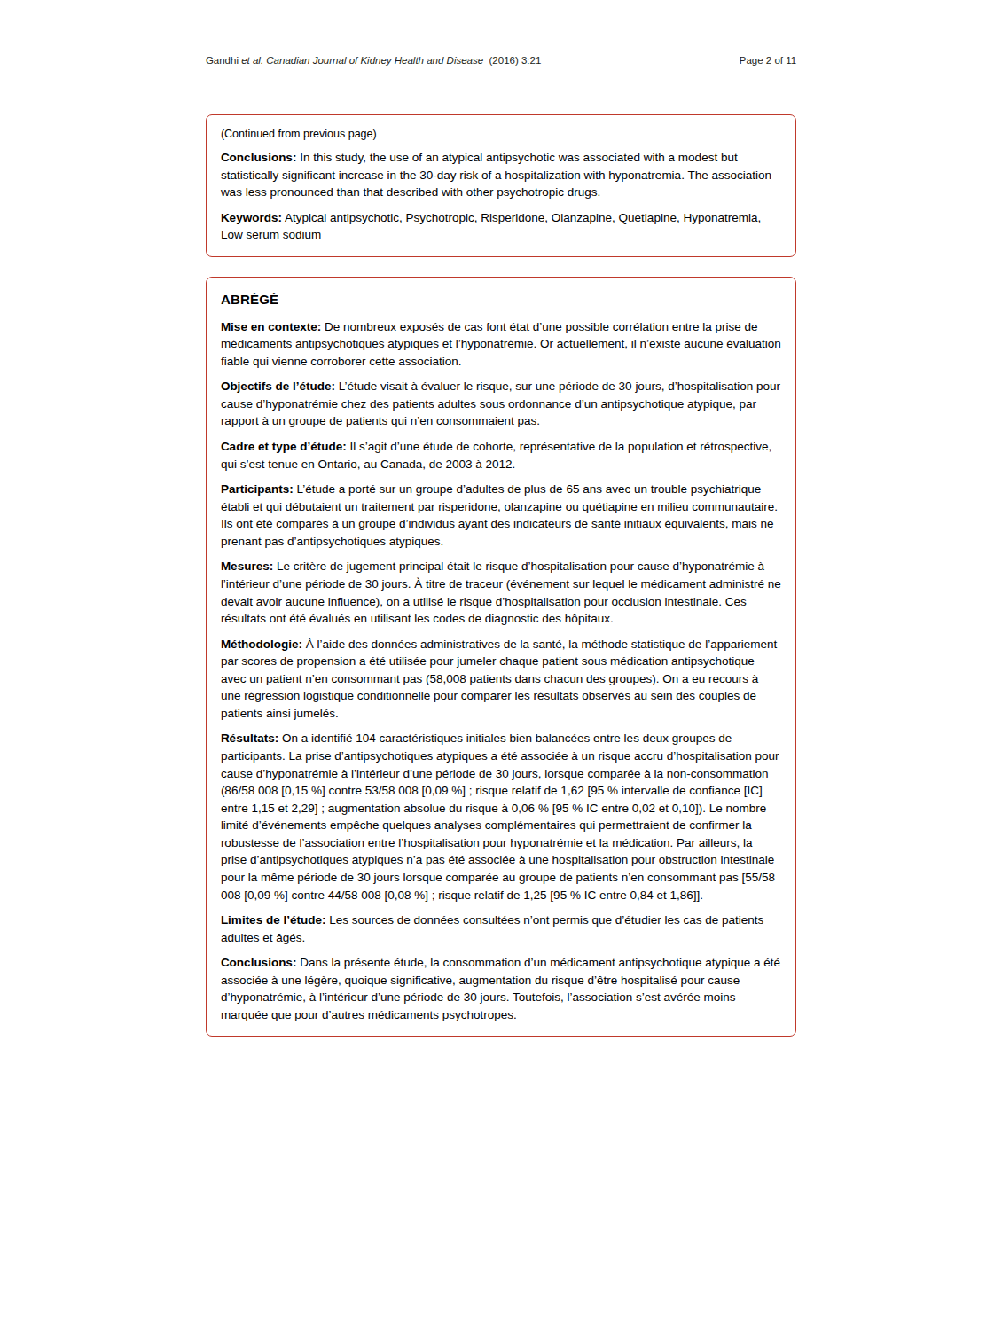Gandhi et al. Canadian Journal of Kidney Health and Disease (2016) 3:21
Page 2 of 11
(Continued from previous page)
Conclusions: In this study, the use of an atypical antipsychotic was associated with a modest but statistically significant increase in the 30-day risk of a hospitalization with hyponatremia. The association was less pronounced than that described with other psychotropic drugs.
Keywords: Atypical antipsychotic, Psychotropic, Risperidone, Olanzapine, Quetiapine, Hyponatremia, Low serum sodium
ABRÉGÉ
Mise en contexte: De nombreux exposés de cas font état d’une possible corrélation entre la prise de médicaments antipsychotiques atypiques et l’hyponatrémie. Or actuellement, il n’existe aucune évaluation fiable qui vienne corroborer cette association.
Objectifs de l’étude: L’étude visait à évaluer le risque, sur une période de 30 jours, d’hospitalisation pour cause d’hyponatrémie chez des patients adultes sous ordonnance d’un antipsychotique atypique, par rapport à un groupe de patients qui n’en consommaient pas.
Cadre et type d’étude: Il s’agit d’une étude de cohorte, représentative de la population et rétrospective, qui s’est tenue en Ontario, au Canada, de 2003 à 2012.
Participants: L’étude a porté sur un groupe d’adultes de plus de 65 ans avec un trouble psychiatrique établi et qui débutaient un traitement par risperidone, olanzapine ou quétiapine en milieu communautaire. Ils ont été comparés à un groupe d’individus ayant des indicateurs de santé initiaux équivalents, mais ne prenant pas d’antipsychotiques atypiques.
Mesures: Le critère de jugement principal était le risque d’hospitalisation pour cause d’hyponatrémie à l’intérieur d’une période de 30 jours. À titre de traceur (événement sur lequel le médicament administré ne devait avoir aucune influence), on a utilisé le risque d’hospitalisation pour occlusion intestinale. Ces résultats ont été évalués en utilisant les codes de diagnostic des hôpitaux.
Méthodologie: À l’aide des données administratives de la santé, la méthode statistique de l’appariement par scores de propension a été utilisée pour jumeler chaque patient sous médication antipsychotique avec un patient n’en consommant pas (58,008 patients dans chacun des groupes). On a eu recours à une régression logistique conditionnelle pour comparer les résultats observés au sein des couples de patients ainsi jumelés.
Résultats: On a identifié 104 caractéristiques initiales bien balancées entre les deux groupes de participants. La prise d’antipsychotiques atypiques a été associée à un risque accru d’hospitalisation pour cause d’hyponatrémie à l’intérieur d’une période de 30 jours, lorsque comparée à la non-consommation (86/58 008 [0,15 %] contre 53/58 008 [0,09 %] ; risque relatif de 1,62 [95 % intervalle de confiance [IC] entre 1,15 et 2,29] ; augmentation absolue du risque à 0,06 % [95 % IC entre 0,02 et 0,10]). Le nombre limité d’événements empêche quelques analyses complémentaires qui permettraient de confirmer la robustesse de l’association entre l’hospitalisation pour hyponatrémie et la médication. Par ailleurs, la prise d’antipsychotiques atypiques n’a pas été associée à une hospitalisation pour obstruction intestinale pour la même période de 30 jours lorsque comparée au groupe de patients n’en consommant pas [55/58 008 [0,09 %] contre 44/58 008 [0,08 %] ; risque relatif de 1,25 [95 % IC entre 0,84 et 1,86]].
Limites de l’étude: Les sources de données consultées n’ont permis que d’étudier les cas de patients adultes et âgés.
Conclusions: Dans la présente étude, la consommation d’un médicament antipsychotique atypique a été associée à une légère, quoique significative, augmentation du risque d’être hospitalisé pour cause d’hyponatrémie, à l’intérieur d’une période de 30 jours. Toutefois, l’association s’est avérée moins marquée que pour d’autres médicaments psychotropes.